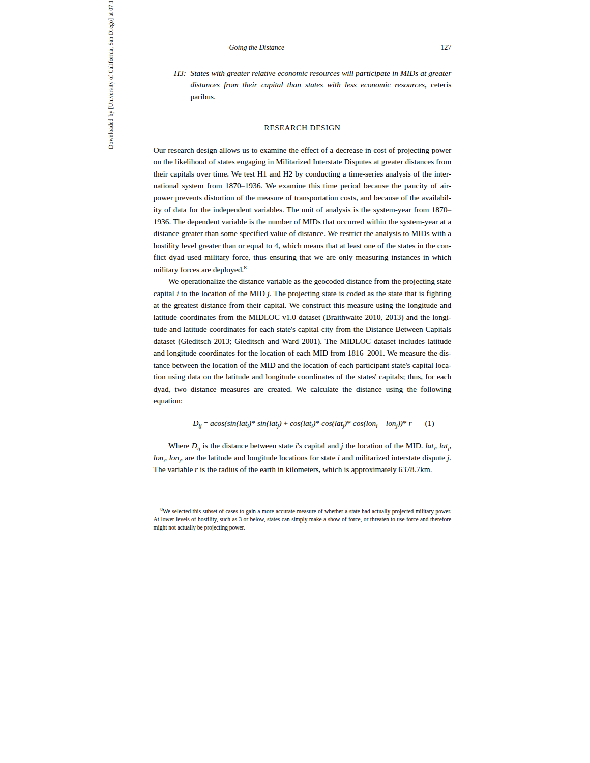Downloaded by [University of California, San Diego] at 07:15 12 April 2013
Going the Distance 127
H3: States with greater relative economic resources will participate in MIDs at greater distances from their capital than states with less economic resources, ceteris paribus.
RESEARCH DESIGN
Our research design allows us to examine the effect of a decrease in cost of projecting power on the likelihood of states engaging in Militarized Interstate Disputes at greater distances from their capitals over time. We test H1 and H2 by conducting a time-series analysis of the international system from 1870–1936. We examine this time period because the paucity of airpower prevents distortion of the measure of transportation costs, and because of the availability of data for the independent variables. The unit of analysis is the system-year from 1870–1936. The dependent variable is the number of MIDs that occurred within the system-year at a distance greater than some specified value of distance. We restrict the analysis to MIDs with a hostility level greater than or equal to 4, which means that at least one of the states in the conflict dyad used military force, thus ensuring that we are only measuring instances in which military forces are deployed.8
We operationalize the distance variable as the geocoded distance from the projecting state capital i to the location of the MID j. The projecting state is coded as the state that is fighting at the greatest distance from their capital. We construct this measure using the longitude and latitude coordinates from the MIDLOC v1.0 dataset (Braithwaite 2010, 2013) and the longitude and latitude coordinates for each state's capital city from the Distance Between Capitals dataset (Gleditsch 2013; Gleditsch and Ward 2001). The MIDLOC dataset includes latitude and longitude coordinates for the location of each MID from 1816–2001. We measure the distance between the location of the MID and the location of each participant state's capital location using data on the latitude and longitude coordinates of the states' capitals; thus, for each dyad, two distance measures are created. We calculate the distance using the following equation:
Dij = acos(sin(lati)* sin(latj) + cos(lati)* cos(latj)* cos(loni − lonj))* r (1)
Where Dij is the distance between state i's capital and j the location of the MID. lati, latj, loni, lonj, are the latitude and longitude locations for state i and militarized interstate dispute j. The variable r is the radius of the earth in kilometers, which is approximately 6378.7km.
8We selected this subset of cases to gain a more accurate measure of whether a state had actually projected military power. At lower levels of hostility, such as 3 or below, states can simply make a show of force, or threaten to use force and therefore might not actually be projecting power.